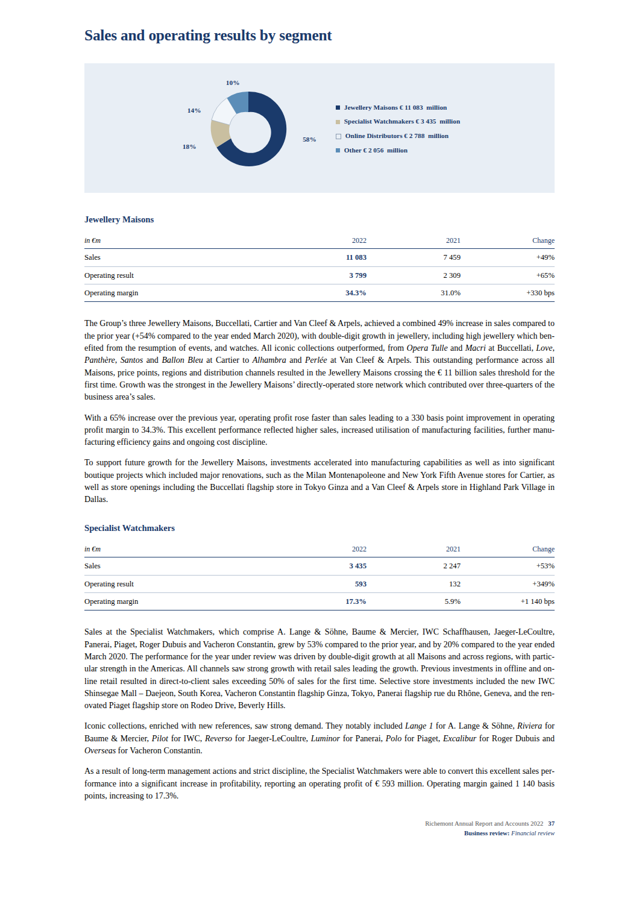Sales and operating results by segment
58% 18% 14% 10%
Jewellery Maisons € 11 083 million
Specialist Watchmakers € 3 435 million
Online Distributors € 2 788 million
Other € 2 056 million
Jewellery Maisons
| in €m | 2022 | 2021 | Change |
| --- | --- | --- | --- |
| Sales | 11 083 | 7 459 | +49% |
| Operating result | 3 799 | 2 309 | +65% |
| Operating margin | 34.3% | 31.0% | +330 bps |
The Group’s three Jewellery Maisons, Buccellati, Cartier and Van Cleef & Arpels, achieved a combined 49% increase in sales compared to the prior year (+54% compared to the year ended March 2020), with double-digit growth in jewellery, including high jewellery which benefited from the resumption of events, and watches. All iconic collections outperformed, from Opera Tulle and Macri at Buccellati, Love, Panthère, Santos and Ballon Bleu at Cartier to Alhambra and Perlée at Van Cleef & Arpels. This outstanding performance across all Maisons, price points, regions and distribution channels resulted in the Jewellery Maisons crossing the € 11 billion sales threshold for the first time. Growth was the strongest in the Jewellery Maisons’ directly-operated store network which contributed over three-quarters of the business area’s sales.
With a 65% increase over the previous year, operating profit rose faster than sales leading to a 330 basis point improvement in operating profit margin to 34.3%. This excellent performance reflected higher sales, increased utilisation of manufacturing facilities, further manufacturing efficiency gains and ongoing cost discipline.
To support future growth for the Jewellery Maisons, investments accelerated into manufacturing capabilities as well as into significant boutique projects which included major renovations, such as the Milan Montenapoleone and New York Fifth Avenue stores for Cartier, as well as store openings including the Buccellati flagship store in Tokyo Ginza and a Van Cleef & Arpels store in Highland Park Village in Dallas.
Specialist Watchmakers
| in €m | 2022 | 2021 | Change |
| --- | --- | --- | --- |
| Sales | 3 435 | 2 247 | +53% |
| Operating result | 593 | 132 | +349% |
| Operating margin | 17.3% | 5.9% | +1 140 bps |
Sales at the Specialist Watchmakers, which comprise A. Lange & Söhne, Baume & Mercier, IWC Schaffhausen, Jaeger-LeCoultre, Panerai, Piaget, Roger Dubuis and Vacheron Constantin, grew by 53% compared to the prior year, and by 20% compared to the year ended March 2020. The performance for the year under review was driven by double-digit growth at all Maisons and across regions, with particular strength in the Americas. All channels saw strong growth with retail sales leading the growth. Previous investments in offline and online retail resulted in direct-to-client sales exceeding 50% of sales for the first time. Selective store investments included the new IWC Shinsegae Mall – Daejeon, South Korea, Vacheron Constantin flagship Ginza, Tokyo, Panerai flagship rue du Rhône, Geneva, and the renovated Piaget flagship store on Rodeo Drive, Beverly Hills.
Iconic collections, enriched with new references, saw strong demand. They notably included Lange 1 for A. Lange & Söhne, Riviera for Baume & Mercier, Pilot for IWC, Reverso for Jaeger-LeCoultre, Luminor for Panerai, Polo for Piaget, Excalibur for Roger Dubuis and Overseas for Vacheron Constantin.
As a result of long-term management actions and strict discipline, the Specialist Watchmakers were able to convert this excellent sales performance into a significant increase in profitability, reporting an operating profit of € 593 million. Operating margin gained 1 140 basis points, increasing to 17.3%.
Richemont Annual Report and Accounts 2022 37
Business review: Financial review